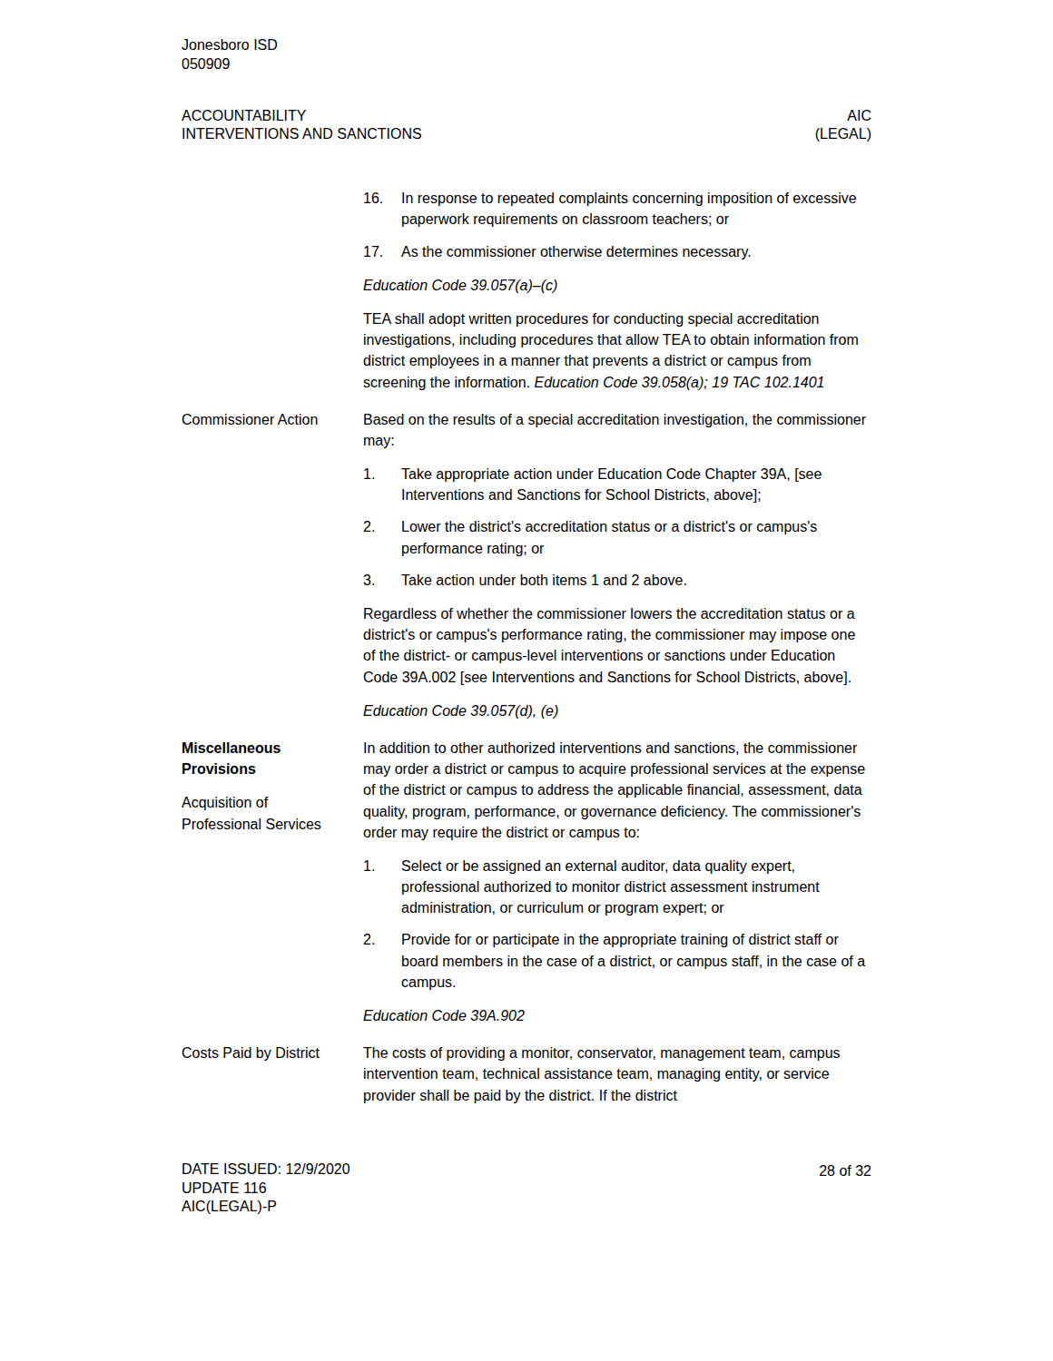Jonesboro ISD
050909
ACCOUNTABILITY
INTERVENTIONS AND SANCTIONS
AIC
(LEGAL)
16. In response to repeated complaints concerning imposition of excessive paperwork requirements on classroom teachers; or
17. As the commissioner otherwise determines necessary.
Education Code 39.057(a)–(c)
TEA shall adopt written procedures for conducting special accreditation investigations, including procedures that allow TEA to obtain information from district employees in a manner that prevents a district or campus from screening the information. Education Code 39.058(a); 19 TAC 102.1401
Commissioner Action
Based on the results of a special accreditation investigation, the commissioner may:
1. Take appropriate action under Education Code Chapter 39A, [see Interventions and Sanctions for School Districts, above];
2. Lower the district's accreditation status or a district's or campus's performance rating; or
3. Take action under both items 1 and 2 above.
Regardless of whether the commissioner lowers the accreditation status or a district's or campus's performance rating, the commissioner may impose one of the district- or campus-level interventions or sanctions under Education Code 39A.002 [see Interventions and Sanctions for School Districts, above].
Education Code 39.057(d), (e)
Miscellaneous Provisions
Acquisition of Professional Services
In addition to other authorized interventions and sanctions, the commissioner may order a district or campus to acquire professional services at the expense of the district or campus to address the applicable financial, assessment, data quality, program, performance, or governance deficiency. The commissioner's order may require the district or campus to:
1. Select or be assigned an external auditor, data quality expert, professional authorized to monitor district assessment instrument administration, or curriculum or program expert; or
2. Provide for or participate in the appropriate training of district staff or board members in the case of a district, or campus staff, in the case of a campus.
Education Code 39A.902
Costs Paid by District
The costs of providing a monitor, conservator, management team, campus intervention team, technical assistance team, managing entity, or service provider shall be paid by the district. If the district
DATE ISSUED: 12/9/2020
UPDATE 116
AIC(LEGAL)-P
28 of 32